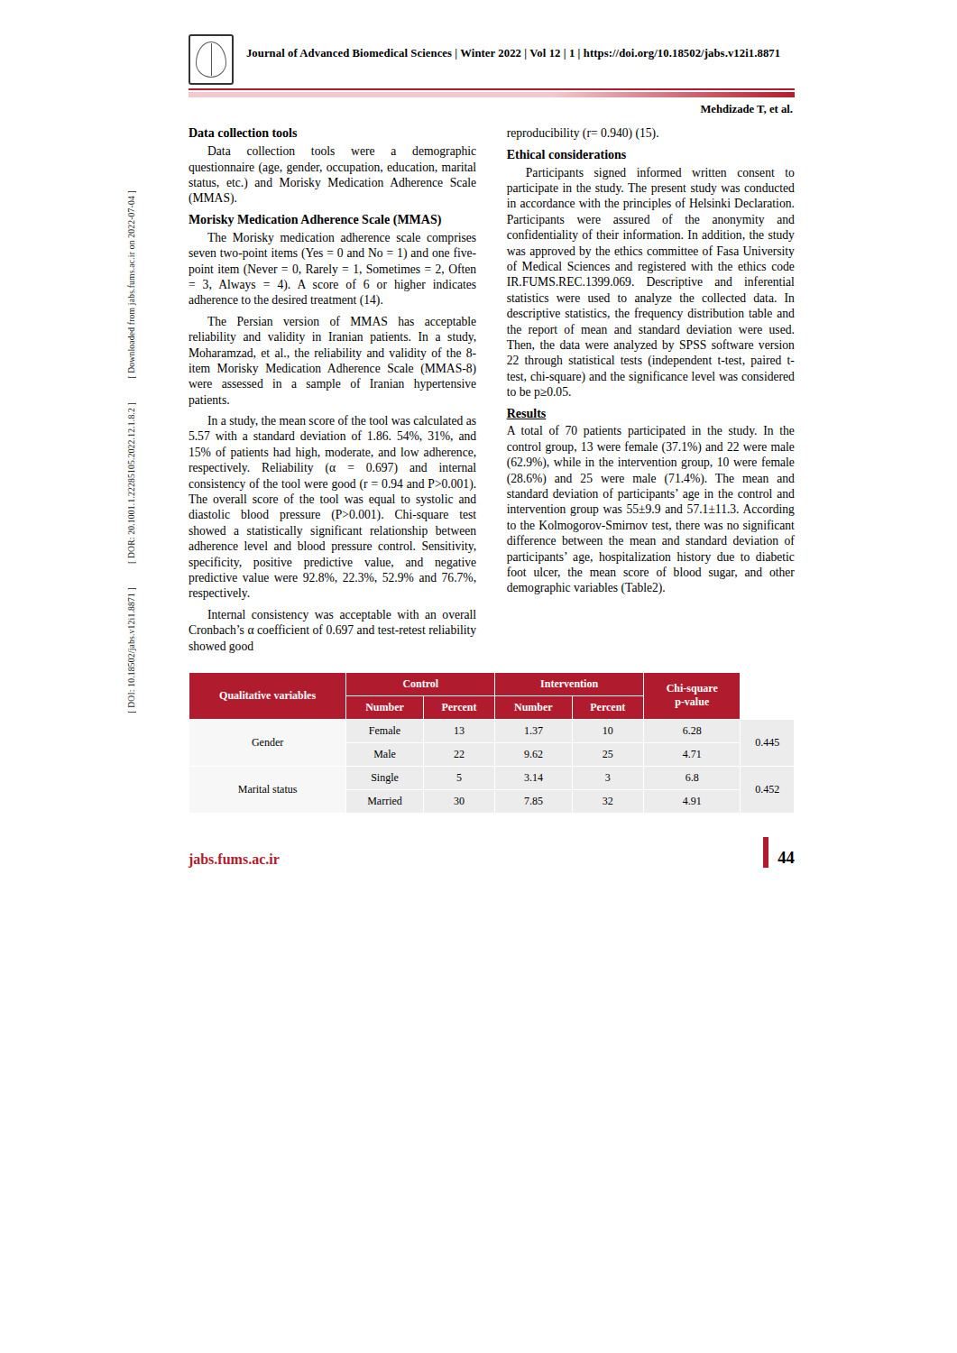Journal of Advanced Biomedical Sciences | Winter 2022 | Vol 12 | 1 | https://doi.org/10.18502/jabs.v12i1.8871
Mehdizade T, et al.
[ Downloaded from jabs.fums.ac.ir on 2022-07-04 ]
[ DOR: 20.1001.1.22285105.2022.12.1.8.2 ]
[ DOI: 10.18502/jabs.v12i1.8871 ]
Data collection tools
Data collection tools were a demographic questionnaire (age, gender, occupation, education, marital status, etc.) and Morisky Medication Adherence Scale (MMAS).
Morisky Medication Adherence Scale (MMAS)
The Morisky medication adherence scale comprises seven two-point items (Yes = 0 and No = 1) and one five-point item (Never = 0, Rarely = 1, Sometimes = 2, Often = 3, Always = 4). A score of 6 or higher indicates adherence to the desired treatment (14).
The Persian version of MMAS has acceptable reliability and validity in Iranian patients. In a study, Moharamzad, et al., the reliability and validity of the 8-item Morisky Medication Adherence Scale (MMAS-8) were assessed in a sample of Iranian hypertensive patients.
In a study, the mean score of the tool was calculated as 5.57 with a standard deviation of 1.86. 54%, 31%, and 15% of patients had high, moderate, and low adherence, respectively. Reliability (α = 0.697) and internal consistency of the tool were good (r = 0.94 and P>0.001). The overall score of the tool was equal to systolic and diastolic blood pressure (P>0.001). Chi-square test showed a statistically significant relationship between adherence level and blood pressure control. Sensitivity, specificity, positive predictive value, and negative predictive value were 92.8%, 22.3%, 52.9% and 76.7%, respectively.
Internal consistency was acceptable with an overall Cronbach’s α coefficient of 0.697 and test-retest reliability showed good
reproducibility (r= 0.940) (15).
Ethical considerations
Participants signed informed written consent to participate in the study. The present study was conducted in accordance with the principles of Helsinki Declaration. Participants were assured of the anonymity and confidentiality of their information. In addition, the study was approved by the ethics committee of Fasa University of Medical Sciences and registered with the ethics code IR.FUMS.REC.1399.069. Descriptive and inferential statistics were used to analyze the collected data. In descriptive statistics, the frequency distribution table and the report of mean and standard deviation were used. Then, the data were analyzed by SPSS software version 22 through statistical tests (independent t-test, paired t-test, chi-square) and the significance level was considered to be p≥0.05.
Results
A total of 70 patients participated in the study. In the control group, 13 were female (37.1%) and 22 were male (62.9%), while in the intervention group, 10 were female (28.6%) and 25 were male (71.4%). The mean and standard deviation of participants’ age in the control and intervention group was 55±9.9 and 57.1±11.3. According to the Kolmogorov-Smirnov test, there was no significant difference between the mean and standard deviation of participants’ age, hospitalization history due to diabetic foot ulcer, the mean score of blood sugar, and other demographic variables (Table2).
| Qualitative variables | Control | Intervention | Chi-square p-value |
| --- | --- | --- | --- |
| Number | Percent | Number | Percent |
| Gender | Female | 13 | 1.37 | 10 | 6.28 | 0.445 |
| Male | 22 | 9.62 | 25 | 4.71 |
| Marital status | Single | 5 | 3.14 | 3 | 6.8 | 0.452 |
| Married | 30 | 7.85 | 32 | 4.91 |
jabs.fums.ac.ir
44